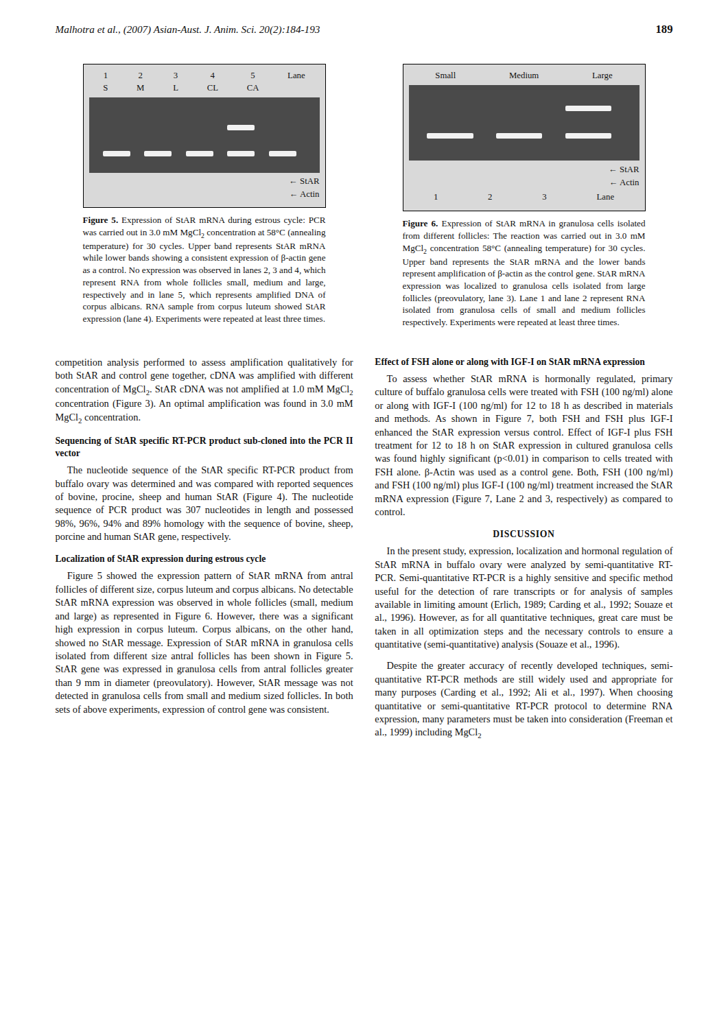Malhotra et al., (2007) Asian-Aust. J. Anim. Sci. 20(2):184-193 189
1
S 2
M 3
L 4
CL 5
CA Lane
← StAR
← Actin
Figure 5. Expression of StAR mRNA during estrous cycle: PCR was carried out in 3.0 mM MgCl2 concentration at 58°C (annealing temperature) for 30 cycles. Upper band represents StAR mRNA while lower bands showing a consistent expression of β-actin gene as a control. No expression was observed in lanes 2, 3 and 4, which represent RNA from whole follicles small, medium and large, respectively and in lane 5, which represents amplified DNA of corpus albicans. RNA sample from corpus luteum showed StAR expression (lane 4). Experiments were repeated at least three times.
Small Medium Large
← StAR
← Actin
1 2 3 Lane
Figure 6. Expression of StAR mRNA in granulosa cells isolated from different follicles: The reaction was carried out in 3.0 mM MgCl2 concentration 58°C (annealing temperature) for 30 cycles. Upper band represents the StAR mRNA and the lower bands represent amplification of β-actin as the control gene. StAR mRNA expression was localized to granulosa cells isolated from large follicles (preovulatory, lane 3). Lane 1 and lane 2 represent RNA isolated from granulosa cells of small and medium follicles respectively. Experiments were repeated at least three times.
competition analysis performed to assess amplification qualitatively for both StAR and control gene together, cDNA was amplified with different concentration of MgCl2. StAR cDNA was not amplified at 1.0 mM MgCl2 concentration (Figure 3). An optimal amplification was found in 3.0 mM MgCl2 concentration.
Sequencing of StAR specific RT-PCR product sub-cloned into the PCR II vector
The nucleotide sequence of the StAR specific RT-PCR product from buffalo ovary was determined and was compared with reported sequences of bovine, procine, sheep and human StAR (Figure 4). The nucleotide sequence of PCR product was 307 nucleotides in length and possessed 98%, 96%, 94% and 89% homology with the sequence of bovine, sheep, porcine and human StAR gene, respectively.
Localization of StAR expression during estrous cycle
Figure 5 showed the expression pattern of StAR mRNA from antral follicles of different size, corpus luteum and corpus albicans. No detectable StAR mRNA expression was observed in whole follicles (small, medium and large) as represented in Figure 6. However, there was a significant high expression in corpus luteum. Corpus albicans, on the other hand, showed no StAR message. Expression of StAR mRNA in granulosa cells isolated from different size antral follicles has been shown in Figure 5. StAR gene was expressed in granulosa cells from antral follicles greater than 9 mm in diameter (preovulatory). However, StAR message was not detected in granulosa cells from small and medium sized follicles. In both sets of above experiments, expression of control gene was consistent.
Effect of FSH alone or along with IGF-I on StAR mRNA expression
To assess whether StAR mRNA is hormonally regulated, primary culture of buffalo granulosa cells were treated with FSH (100 ng/ml) alone or along with IGF-I (100 ng/ml) for 12 to 18 h as described in materials and methods. As shown in Figure 7, both FSH and FSH plus IGF-I enhanced the StAR expression versus control. Effect of IGF-I plus FSH treatment for 12 to 18 h on StAR expression in cultured granulosa cells was found highly significant (p<0.01) in comparison to cells treated with FSH alone. β-Actin was used as a control gene. Both, FSH (100 ng/ml) and FSH (100 ng/ml) plus IGF-I (100 ng/ml) treatment increased the StAR mRNA expression (Figure 7, Lane 2 and 3, respectively) as compared to control.
DISCUSSION
In the present study, expression, localization and hormonal regulation of StAR mRNA in buffalo ovary were analyzed by semi-quantitative RT-PCR. Semi-quantitative RT-PCR is a highly sensitive and specific method useful for the detection of rare transcripts or for analysis of samples available in limiting amount (Erlich, 1989; Carding et al., 1992; Souaze et al., 1996). However, as for all quantitative techniques, great care must be taken in all optimization steps and the necessary controls to ensure a quantitative (semi-quantitative) analysis (Souaze et al., 1996).
Despite the greater accuracy of recently developed techniques, semi-quantitative RT-PCR methods are still widely used and appropriate for many purposes (Carding et al., 1992; Ali et al., 1997). When choosing quantitative or semi-quantitative RT-PCR protocol to determine RNA expression, many parameters must be taken into consideration (Freeman et al., 1999) including MgCl2